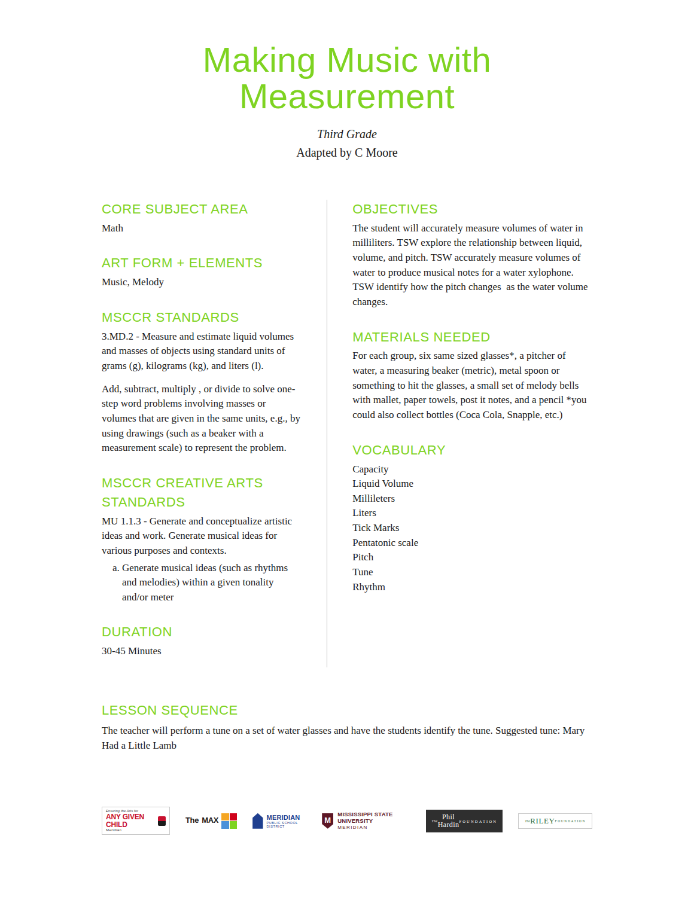Making Music with Measurement
Third Grade
Adapted by C Moore
Core Subject Area
Math
Art Form + Elements
Music, Melody
MSCCR Standards
3.MD.2 - Measure and estimate liquid volumes and masses of objects using standard units of grams (g), kilograms (kg), and liters (l).
Add, subtract, multiply , or divide to solve one-step word problems involving masses or volumes that are given in the same units, e.g., by using drawings (such as a beaker with a measurement scale) to represent the problem.
MSCCR Creative Arts Standards
MU 1.1.3 - Generate and conceptualize artistic ideas and work. Generate musical ideas for various purposes and contexts.
Generate musical ideas (such as rhythms and melodies) within a given tonality and/or meter
Duration
30-45 Minutes
Objectives
The student will accurately measure volumes of water in milliliters. TSW explore the relationship between liquid, volume, and pitch. TSW accurately measure volumes of water to produce musical notes for a water xylophone. TSW identify how the pitch changes as the water volume changes.
Materials Needed
For each group, six same sized glasses*, a pitcher of water, a measuring beaker (metric), metal spoon or something to hit the glasses, a small set of melody bells with mallet, paper towels, post it notes, and a pencil *you could also collect bottles (Coca Cola, Snapple, etc.)
Vocabulary
Capacity
Liquid Volume
Millileters
Liters
Tick Marks
Pentatonic scale
Pitch
Tune
Rhythm
Lesson Sequence
The teacher will perform a tune on a set of water glasses and have the students identify the tune. Suggested tune: Mary Had a Little Lamb
Ensuring the Arts for
ANY GIVEN CHILD
Meridian
The MAX
MERIDIAN
Public School District
M
Mississippi State University
Meridian
The
Phil Hardin
Foundation
The
RILEY
Foundation